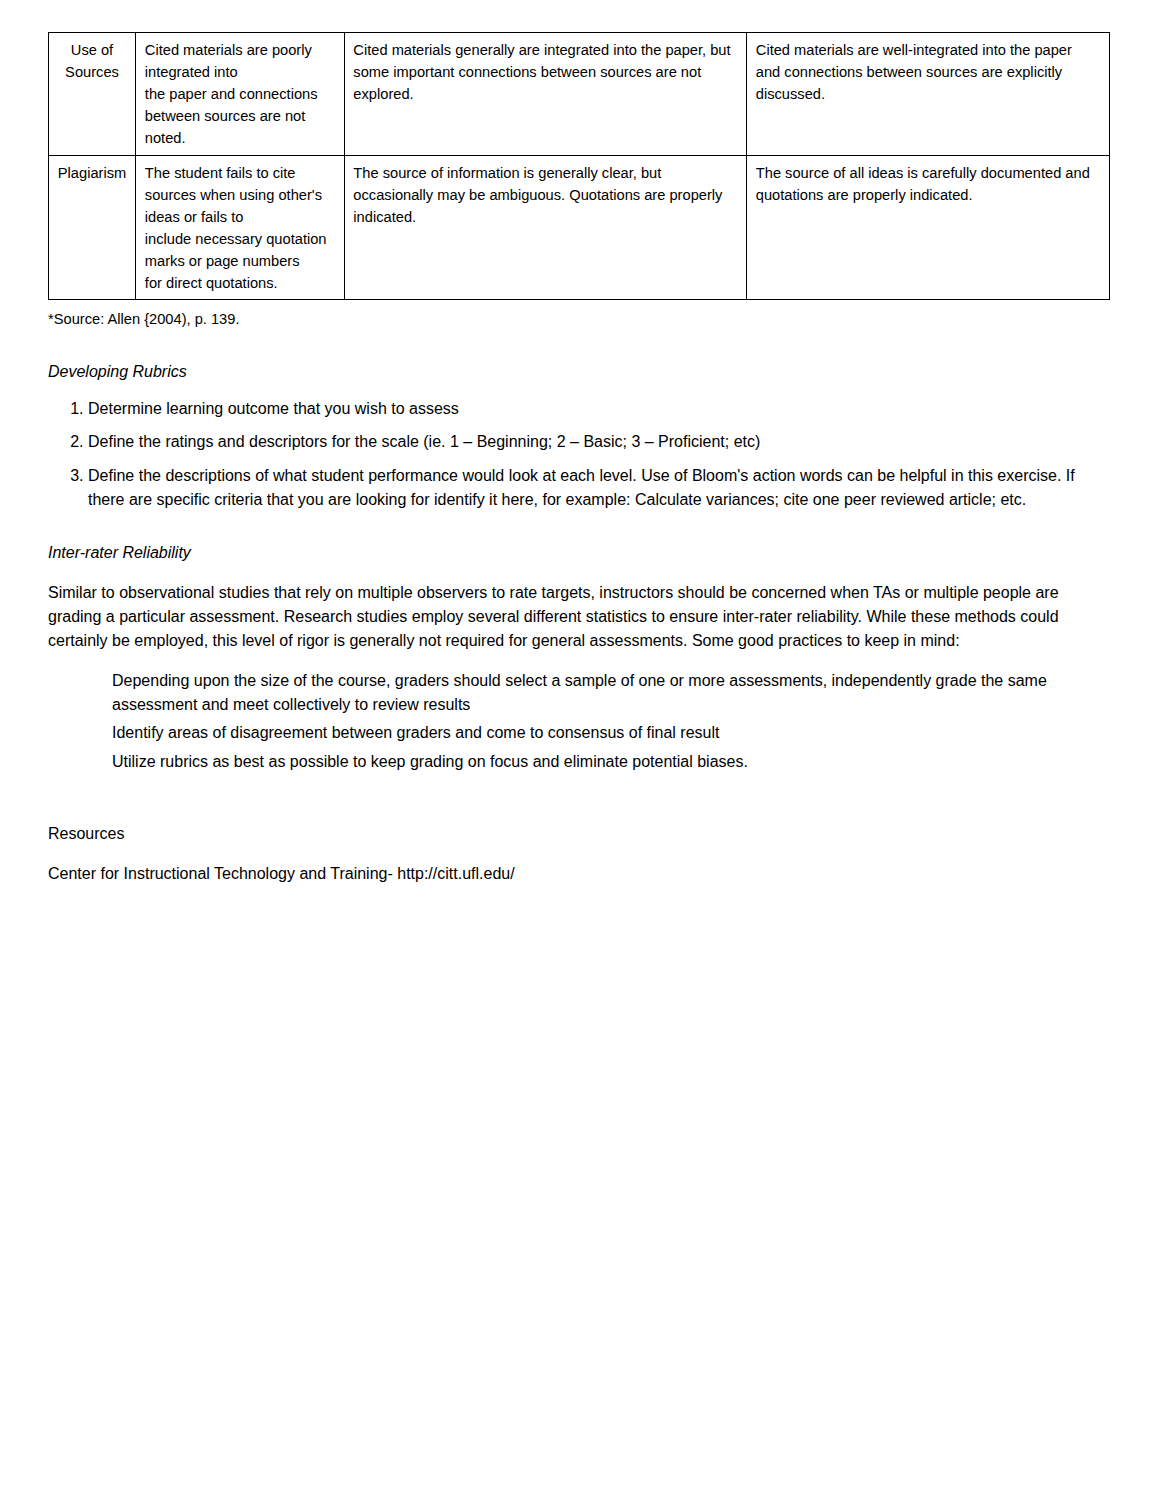| Use of Sources | Cited materials are poorly integrated into the paper and connections between sources are not noted. | Cited materials generally are integrated into the paper, but some important connections between sources are not explored. | Cited materials are well-integrated into the paper and connections between sources are explicitly discussed. |
| Plagiarism | The student fails to cite sources when using other's ideas or fails to include necessary quotation marks or page numbers for direct quotations. | The source of information is generally clear, but occasionally may be ambiguous. Quotations are properly indicated. | The source of all ideas is carefully documented and quotations are properly indicated. |
*Source: Allen {2004), p. 139.
Developing Rubrics
Determine learning outcome that you wish to assess
Define the ratings and descriptors for the scale (ie. 1 – Beginning; 2 – Basic; 3 – Proficient; etc)
Define the descriptions of what student performance would look at each level. Use of Bloom's action words can be helpful in this exercise. If there are specific criteria that you are looking for identify it here, for example: Calculate variances; cite one peer reviewed article; etc.
Inter-rater Reliability
Similar to observational studies that rely on multiple observers to rate targets, instructors should be concerned when TAs or multiple people are grading a particular assessment. Research studies employ several different statistics to ensure inter-rater reliability. While these methods could certainly be employed, this level of rigor is generally not required for general assessments. Some good practices to keep in mind:
Depending upon the size of the course, graders should select a sample of one or more assessments, independently grade the same assessment and meet collectively to review results
Identify areas of disagreement between graders and come to consensus of final result
Utilize rubrics as best as possible to keep grading on focus and eliminate potential biases.
Resources
Center for Instructional Technology and Training- http://citt.ufl.edu/